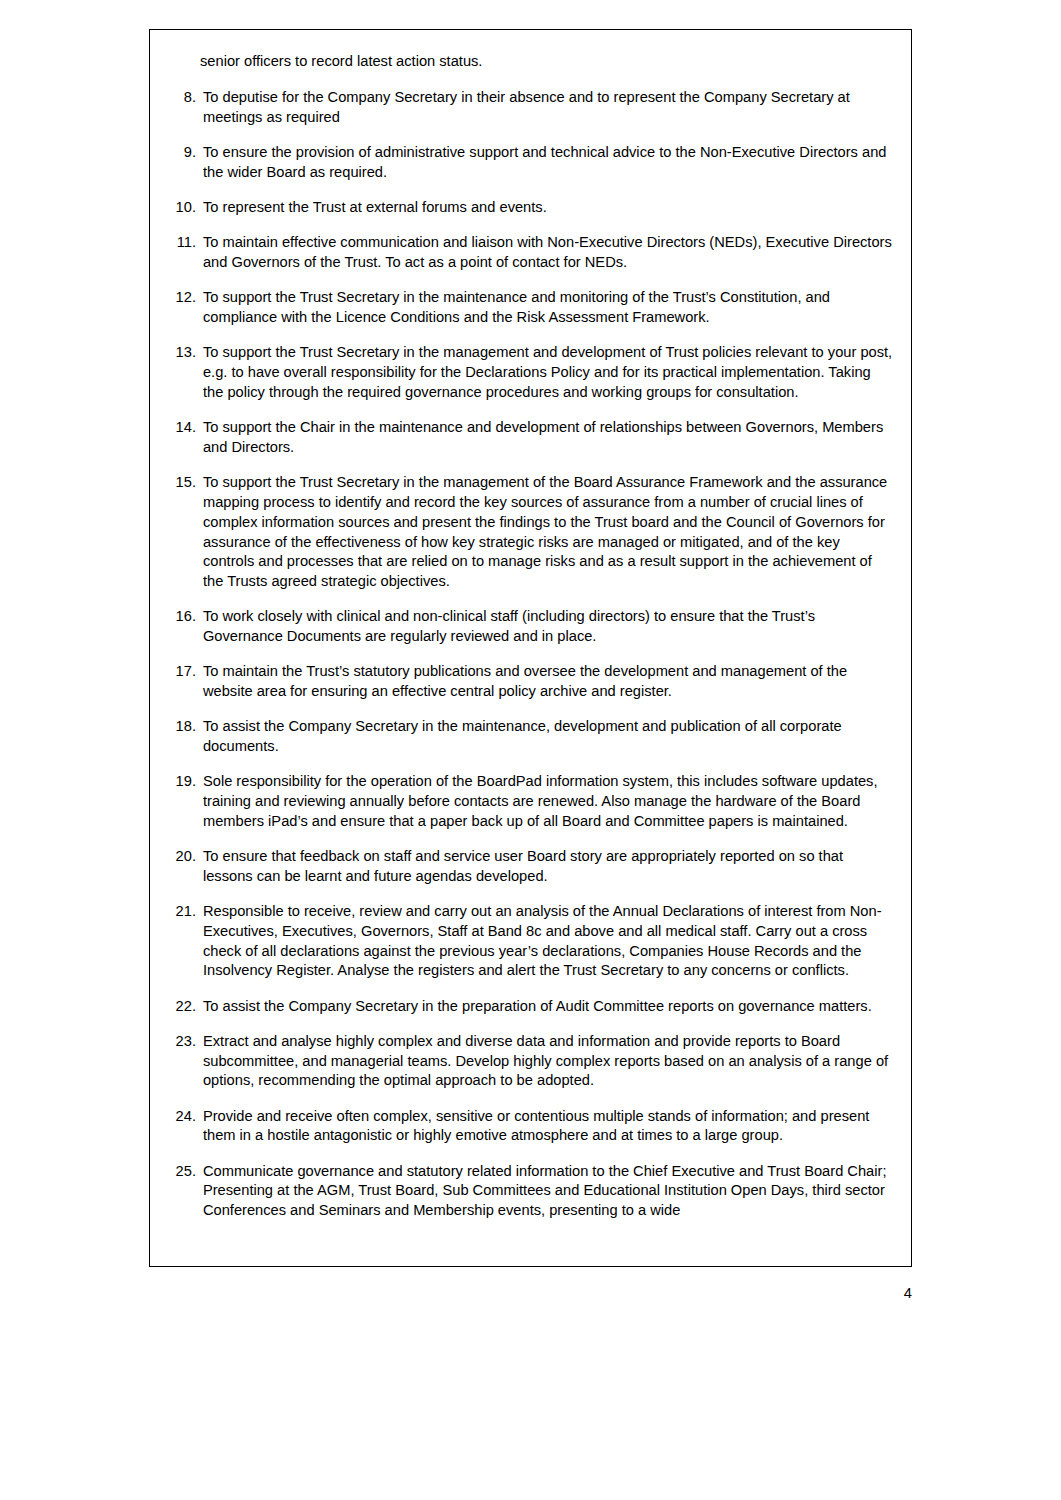senior officers to record latest action status.
To deputise for the Company Secretary in their absence and to represent the Company Secretary at meetings as required
To ensure the provision of administrative support and technical advice to the Non-Executive Directors and the wider Board as required.
To represent the Trust at external forums and events.
To maintain effective communication and liaison with Non-Executive Directors (NEDs), Executive Directors and Governors of the Trust. To act as a point of contact for NEDs.
To support the Trust Secretary in the maintenance and monitoring of the Trust’s Constitution, and compliance with the Licence Conditions and the Risk Assessment Framework.
To support the Trust Secretary in the management and development of Trust policies relevant to your post, e.g. to have overall responsibility for the Declarations Policy and for its practical implementation. Taking the policy through the required governance procedures and working groups for consultation.
To support the Chair in the maintenance and development of relationships between Governors, Members and Directors.
To support the Trust Secretary in the management of the Board Assurance Framework and the assurance mapping process to identify and record the key sources of assurance from a number of crucial lines of complex information sources and present the findings to the Trust board and the Council of Governors for assurance of the effectiveness of how key strategic risks are managed or mitigated, and of the key controls and processes that are relied on to manage risks and as a result support in the achievement of the Trusts agreed strategic objectives.
To work closely with clinical and non-clinical staff (including directors) to ensure that the Trust’s Governance Documents are regularly reviewed and in place.
To maintain the Trust’s statutory publications and oversee the development and management of the website area for ensuring an effective central policy archive and register.
To assist the Company Secretary in the maintenance, development and publication of all corporate documents.
Sole responsibility for the operation of the BoardPad information system, this includes software updates, training and reviewing annually before contacts are renewed. Also manage the hardware of the Board members iPad’s and ensure that a paper back up of all Board and Committee papers is maintained.
To ensure that feedback on staff and service user Board story are appropriately reported on so that lessons can be learnt and future agendas developed.
Responsible to receive, review and carry out an analysis of the Annual Declarations of interest from Non-Executives, Executives, Governors, Staff at Band 8c and above and all medical staff. Carry out a cross check of all declarations against the previous year’s declarations, Companies House Records and the Insolvency Register. Analyse the registers and alert the Trust Secretary to any concerns or conflicts.
To assist the Company Secretary in the preparation of Audit Committee reports on governance matters.
Extract and analyse highly complex and diverse data and information and provide reports to Board subcommittee, and managerial teams. Develop highly complex reports based on an analysis of a range of options, recommending the optimal approach to be adopted.
Provide and receive often complex, sensitive or contentious multiple stands of information; and present them in a hostile antagonistic or highly emotive atmosphere and at times to a large group.
Communicate governance and statutory related information to the Chief Executive and Trust Board Chair; Presenting at the AGM, Trust Board, Sub Committees and Educational Institution Open Days, third sector Conferences and Seminars and Membership events, presenting to a wide
4